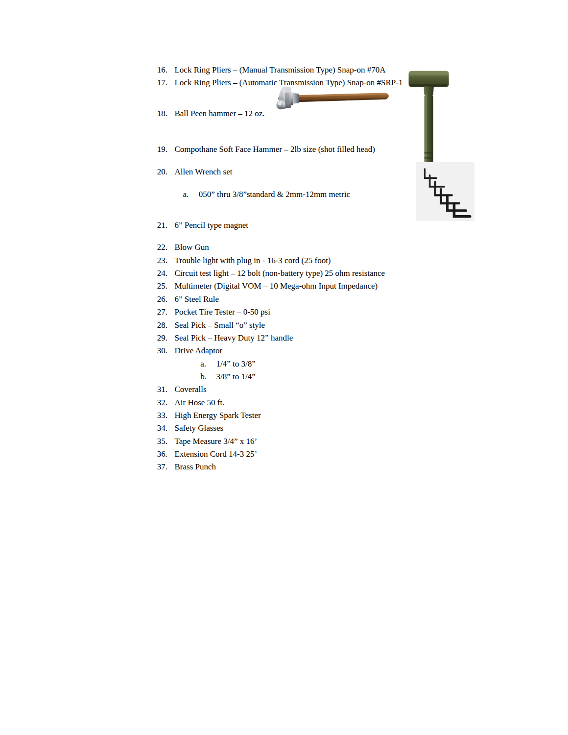16. Lock Ring Pliers – (Manual Transmission Type) Snap-on #70A
17. Lock Ring Pliers – (Automatic Transmission Type) Snap-on #SRP-1
18. Ball Peen hammer – 12 oz.
19. Compothane Soft Face Hammer – 2lb size (shot filled head)
20. Allen Wrench set
a. 050” thru 3/8”standard & 2mm-12mm metric
21. 6” Pencil type magnet
22. Blow Gun
23. Trouble light with plug in - 16-3 cord (25 foot)
24. Circuit test light – 12 bolt (non-battery type) 25 ohm resistance
25. Multimeter (Digital VOM – 10 Mega-ohm Input Impedance)
26. 6” Steel Rule
27. Pocket Tire Tester – 0-50 psi
28. Seal Pick – Small “o” style
29. Seal Pick – Heavy Duty 12” handle
30. Drive Adaptor
a. 1/4” to 3/8”
b. 3/8” to 1/4”
31. Coveralls
32. Air Hose 50 ft.
33. High Energy Spark Tester
34. Safety Glasses
35. Tape Measure 3/4” x 16’
36. Extension Cord 14-3 25’
37. Brass Punch